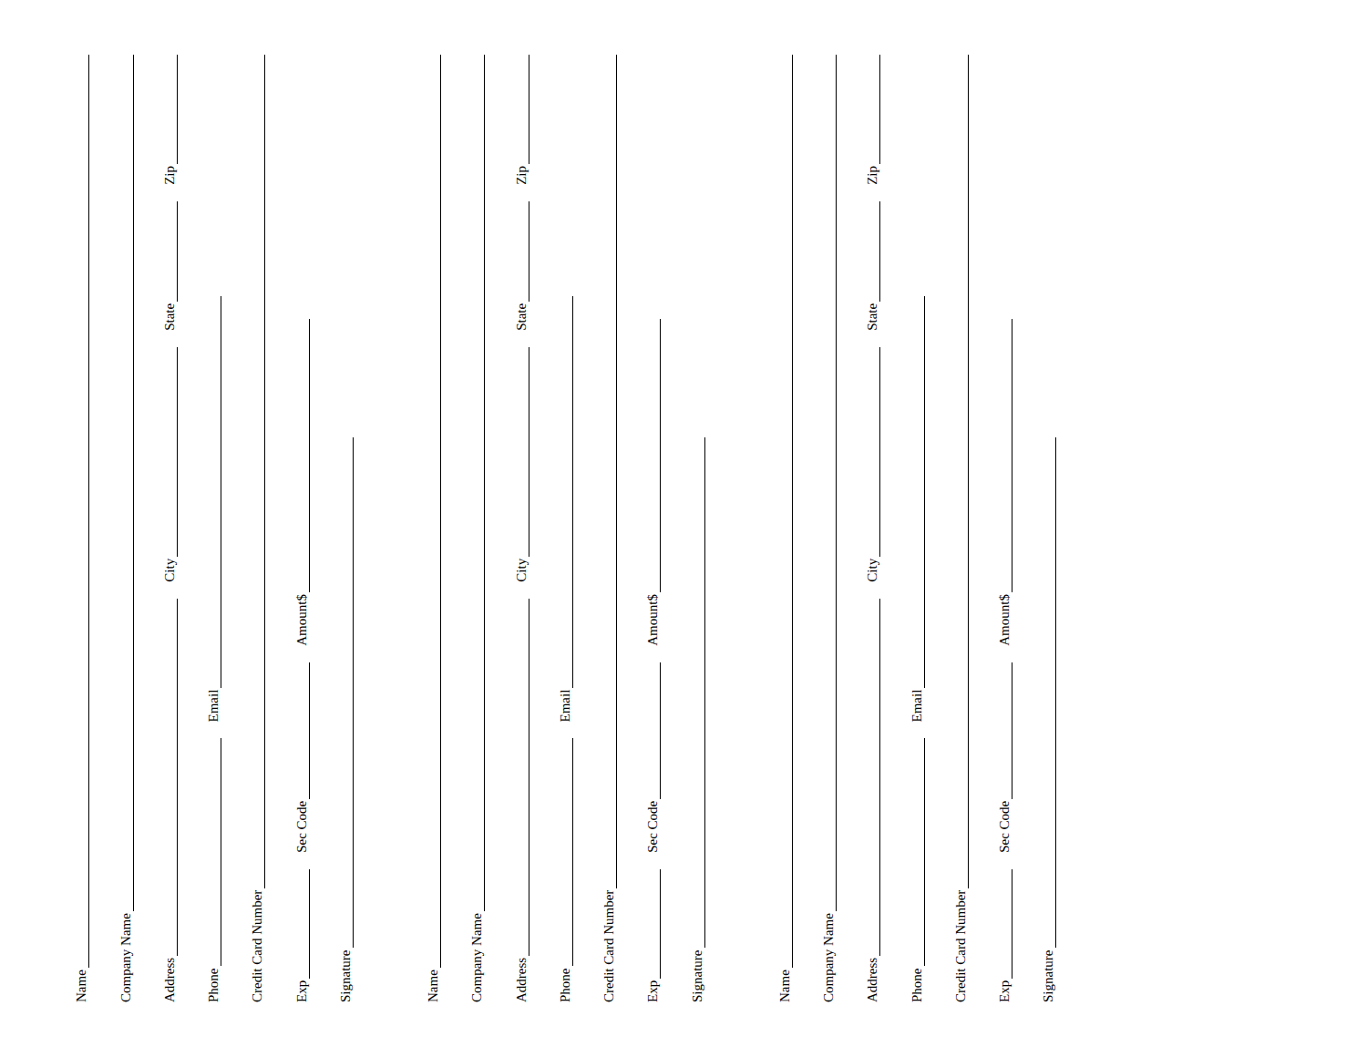Name
Company Name
Address City State Zip
Phone Email
Credit Card Number
Exp Sec Code Amount$
Signature
Name
Company Name
Address City State Zip
Phone Email
Credit Card Number
Exp Sec Code Amount$
Signature
Name
Company Name
Address City State Zip
Phone Email
Credit Card Number
Exp Sec Code Amount$
Signature